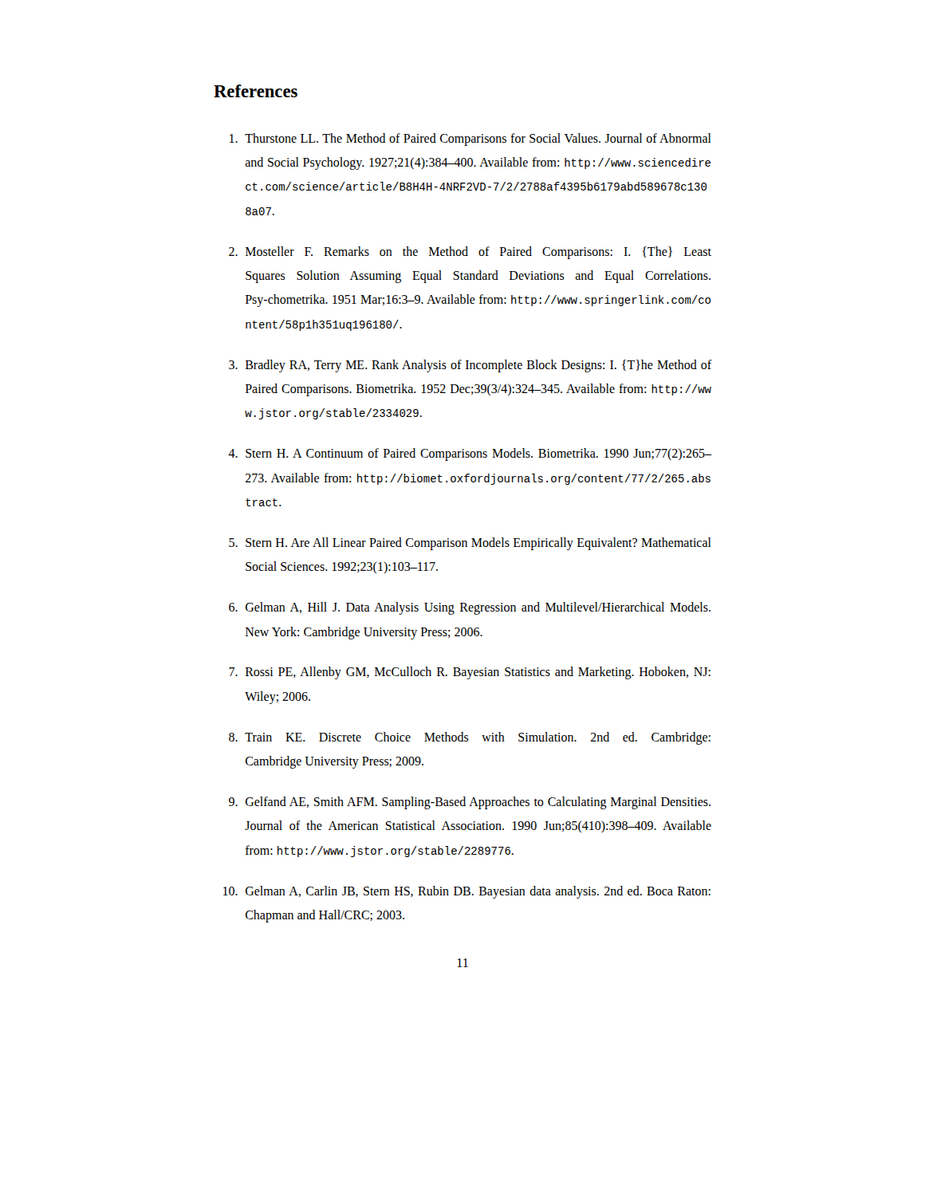References
Thurstone LL. The Method of Paired Comparisons for Social Values. Journal of Abnormal and Social Psychology. 1927;21(4):384–400. Available from: http://www.sciencedirect.com/science/article/B8H4H-4NRF2VD-7/2/2788af4395b6179abd589678c1308a07.
Mosteller F. Remarks on the Method of Paired Comparisons: I. {The} Least Squares Solution Assuming Equal Standard Deviations and Equal Correlations. Psy-chometrika. 1951 Mar;16:3–9. Available from: http://www.springerlink.com/content/58p1h351uq196180/.
Bradley RA, Terry ME. Rank Analysis of Incomplete Block Designs: I. {T}he Method of Paired Comparisons. Biometrika. 1952 Dec;39(3/4):324–345. Available from: http://www.jstor.org/stable/2334029.
Stern H. A Continuum of Paired Comparisons Models. Biometrika. 1990 Jun;77(2):265–273. Available from: http://biomet.oxfordjournals.org/content/77/2/265.abstract.
Stern H. Are All Linear Paired Comparison Models Empirically Equivalent? Mathematical Social Sciences. 1992;23(1):103–117.
Gelman A, Hill J. Data Analysis Using Regression and Multilevel/Hierarchical Models. New York: Cambridge University Press; 2006.
Rossi PE, Allenby GM, McCulloch R. Bayesian Statistics and Marketing. Hoboken, NJ: Wiley; 2006.
Train KE. Discrete Choice Methods with Simulation. 2nd ed. Cambridge: Cambridge University Press; 2009.
Gelfand AE, Smith AFM. Sampling-Based Approaches to Calculating Marginal Densities. Journal of the American Statistical Association. 1990 Jun;85(410):398–409. Available from: http://www.jstor.org/stable/2289776.
Gelman A, Carlin JB, Stern HS, Rubin DB. Bayesian data analysis. 2nd ed. Boca Raton: Chapman and Hall/CRC; 2003.
11